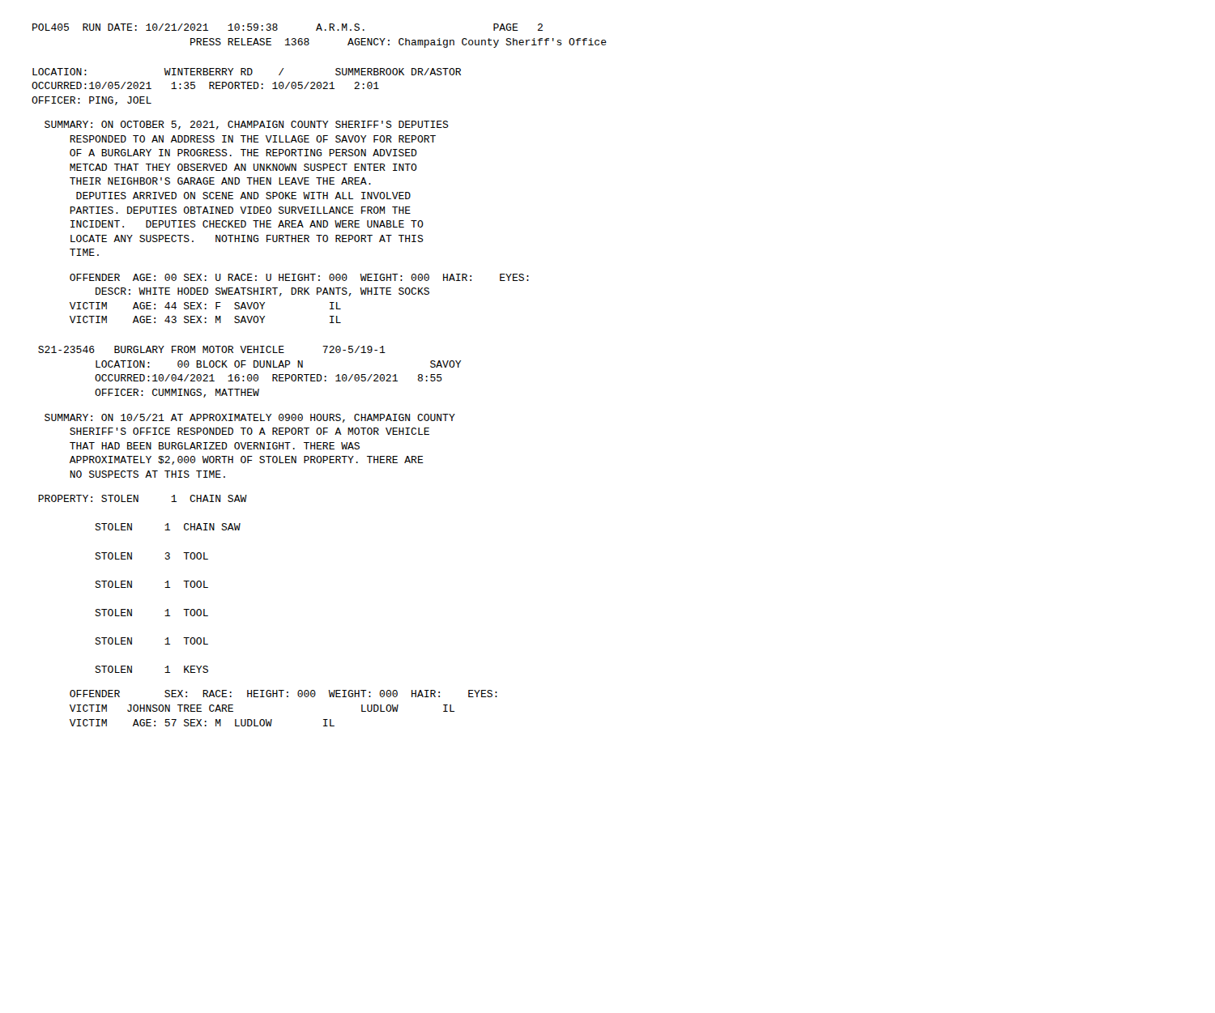POL405  RUN DATE: 10/21/2021   10:59:38      A.R.M.S.                    PAGE   2
                         PRESS RELEASE  1368      AGENCY: Champaign County Sheriff's Office
LOCATION:            WINTERBERRY RD    /        SUMMERBROOK DR/ASTOR
OCCURRED:10/05/2021   1:35  REPORTED: 10/05/2021   2:01
OFFICER: PING, JOEL
  SUMMARY: ON OCTOBER 5, 2021, CHAMPAIGN COUNTY SHERIFF'S DEPUTIES
      RESPONDED TO AN ADDRESS IN THE VILLAGE OF SAVOY FOR REPORT
      OF A BURGLARY IN PROGRESS. THE REPORTING PERSON ADVISED
      METCAD THAT THEY OBSERVED AN UNKNOWN SUSPECT ENTER INTO
      THEIR NEIGHBOR'S GARAGE AND THEN LEAVE THE AREA.
       DEPUTIES ARRIVED ON SCENE AND SPOKE WITH ALL INVOLVED
      PARTIES. DEPUTIES OBTAINED VIDEO SURVEILLANCE FROM THE
      INCIDENT.   DEPUTIES CHECKED THE AREA AND WERE UNABLE TO
      LOCATE ANY SUSPECTS.   NOTHING FURTHER TO REPORT AT THIS
      TIME.
      OFFENDER  AGE: 00 SEX: U RACE: U HEIGHT: 000  WEIGHT: 000  HAIR:    EYES:
          DESCR: WHITE HODED SWEATSHIRT, DRK PANTS, WHITE SOCKS
      VICTIM    AGE: 44 SEX: F  SAVOY          IL
      VICTIM    AGE: 43 SEX: M  SAVOY          IL
 S21-23546   BURGLARY FROM MOTOR VEHICLE      720-5/19-1
          LOCATION:    00 BLOCK OF DUNLAP N                    SAVOY
          OCCURRED:10/04/2021  16:00  REPORTED: 10/05/2021   8:55
          OFFICER: CUMMINGS, MATTHEW
  SUMMARY: ON 10/5/21 AT APPROXIMATELY 0900 HOURS, CHAMPAIGN COUNTY
      SHERIFF'S OFFICE RESPONDED TO A REPORT OF A MOTOR VEHICLE
      THAT HAD BEEN BURGLARIZED OVERNIGHT. THERE WAS
      APPROXIMATELY $2,000 WORTH OF STOLEN PROPERTY. THERE ARE
      NO SUSPECTS AT THIS TIME.
 PROPERTY: STOLEN     1  CHAIN SAW

          STOLEN     1  CHAIN SAW

          STOLEN     3  TOOL

          STOLEN     1  TOOL

          STOLEN     1  TOOL

          STOLEN     1  TOOL

          STOLEN     1  KEYS
      OFFENDER       SEX:  RACE:  HEIGHT: 000  WEIGHT: 000  HAIR:    EYES:
      VICTIM   JOHNSON TREE CARE                    LUDLOW       IL
      VICTIM    AGE: 57 SEX: M  LUDLOW        IL